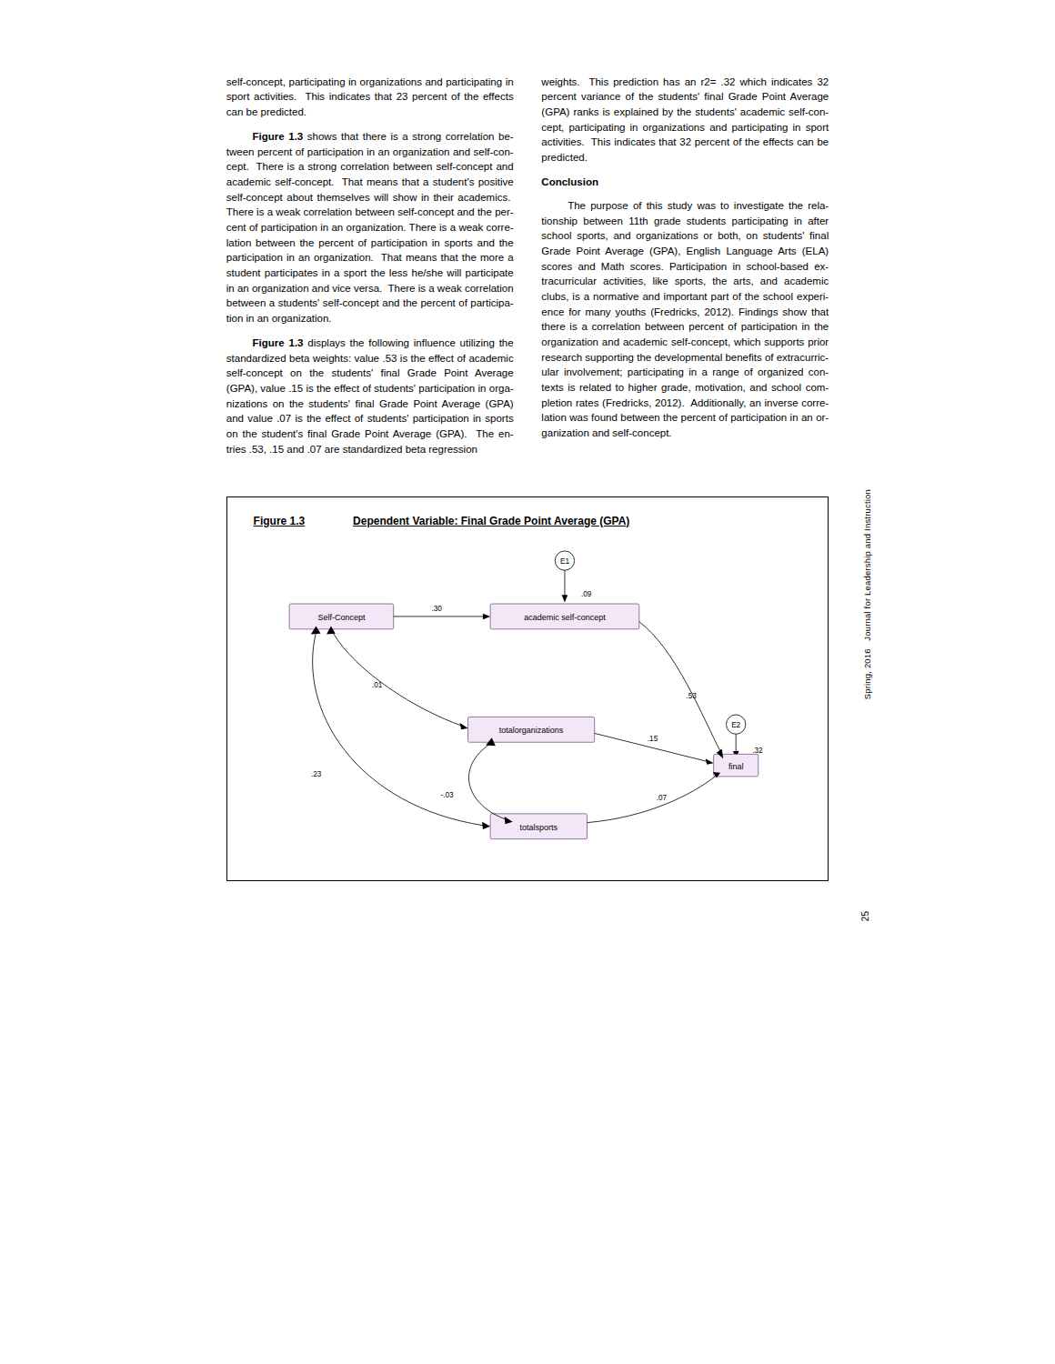self-concept, participating in organizations and participating in sport activities. This indicates that 23 percent of the effects can be predicted.
Figure 1.3 shows that there is a strong correlation between percent of participation in an organization and self-concept. There is a strong correlation between self-concept and academic self-concept. That means that a student's positive self-concept about themselves will show in their academics. There is a weak correlation between self-concept and the percent of participation in an organization. There is a weak correlation between the percent of participation in sports and the participation in an organization. That means that the more a student participates in a sport the less he/she will participate in an organization and vice versa. There is a weak correlation between a students' self-concept and the percent of participation in an organization.
Figure 1.3 displays the following influence utilizing the standardized beta weights: value .53 is the effect of academic self-concept on the students' final Grade Point Average (GPA), value .15 is the effect of students' participation in organizations on the students' final Grade Point Average (GPA) and value .07 is the effect of students' participation in sports on the student's final Grade Point Average (GPA). The entries .53, .15 and .07 are standardized beta regression
weights. This prediction has an r2= .32 which indicates 32 percent variance of the students' final Grade Point Average (GPA) ranks is explained by the students' academic self-concept, participating in organizations and participating in sport activities. This indicates that 32 percent of the effects can be predicted.
Conclusion
The purpose of this study was to investigate the relationship between 11th grade students participating in after school sports, and organizations or both, on students' final Grade Point Average (GPA), English Language Arts (ELA) scores and Math scores. Participation in school-based extracurricular activities, like sports, the arts, and academic clubs, is a normative and important part of the school experience for many youths (Fredricks, 2012). Findings show that there is a correlation between percent of participation in the organization and academic self-concept, which supports prior research supporting the developmental benefits of extracurricular involvement; participating in a range of organized contexts is related to higher grade, motivation, and school completion rates (Fredricks, 2012). Additionally, an inverse correlation was found between the percent of participation in an organization and self-concept.
Figure 1.3 Dependent Variable: Final Grade Point Average (GPA)
E1 E2 Self-Concept academic self-concept totalorganizations totalsports final .30 .53 .15 .07 .01 .23 -.03 .09 .32
Spring, 2016 Journal for Leadership and Instruction
25